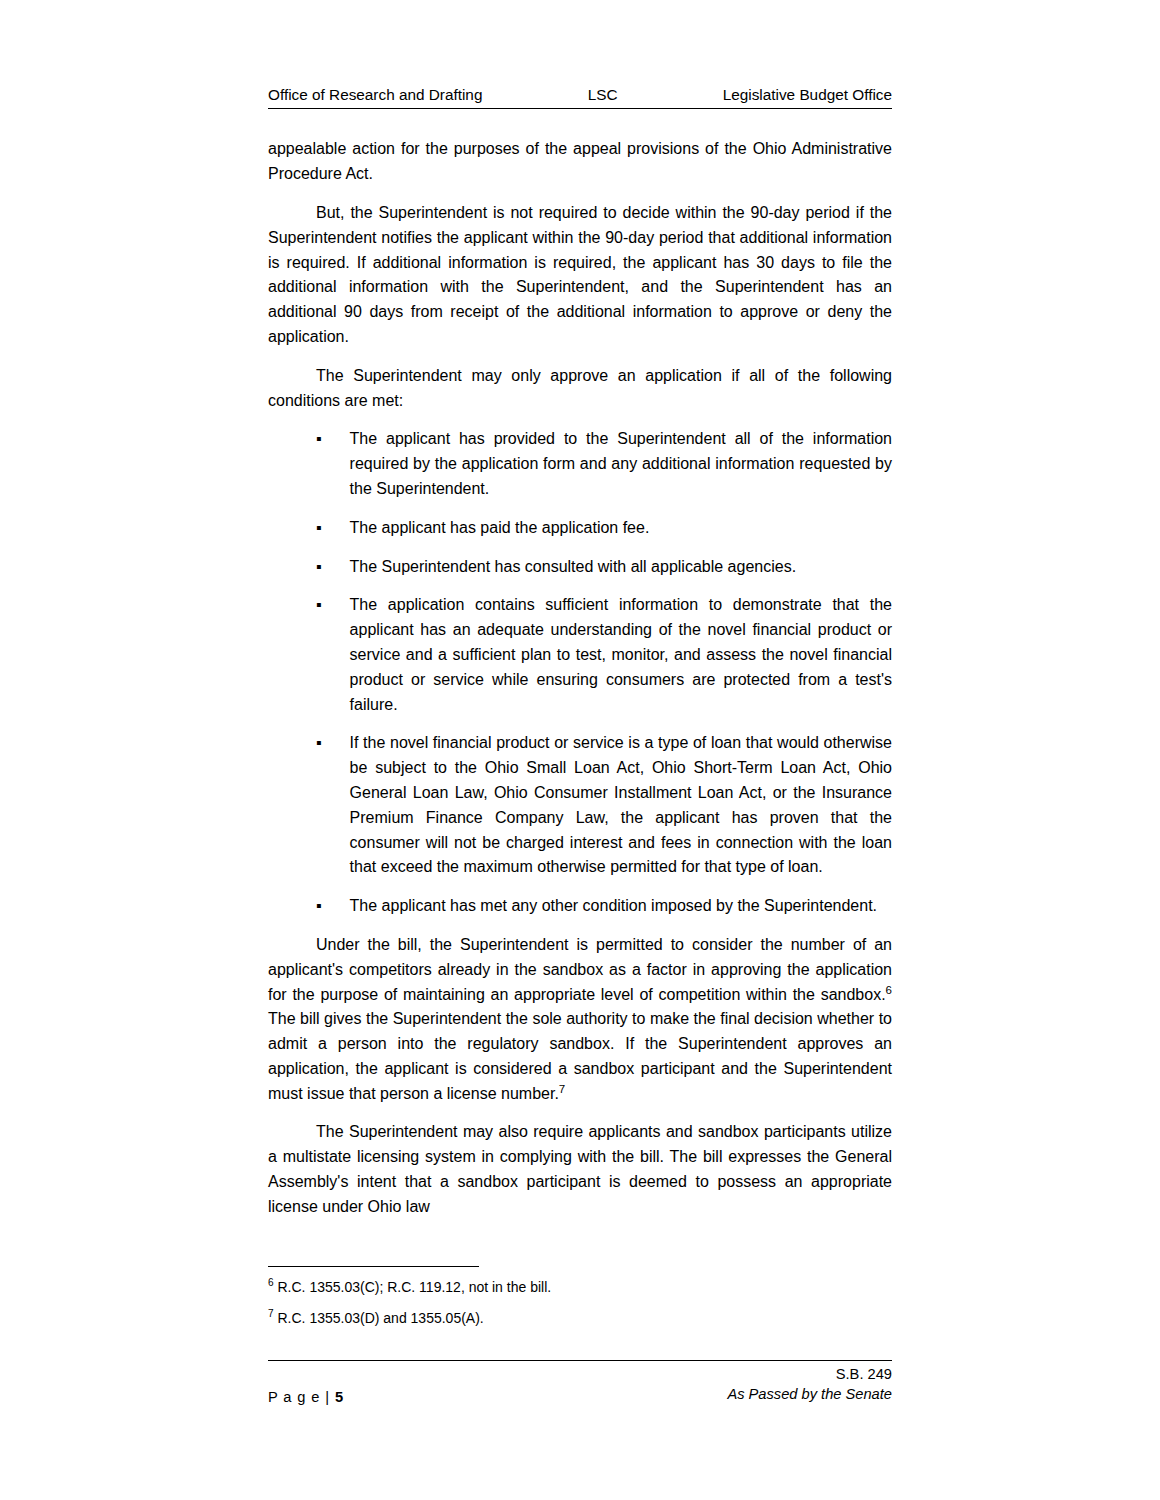Office of Research and Drafting
LSC
Legislative Budget Office
appealable action for the purposes of the appeal provisions of the Ohio Administrative Procedure Act.
But, the Superintendent is not required to decide within the 90-day period if the Superintendent notifies the applicant within the 90-day period that additional information is required. If additional information is required, the applicant has 30 days to file the additional information with the Superintendent, and the Superintendent has an additional 90 days from receipt of the additional information to approve or deny the application.
The Superintendent may only approve an application if all of the following conditions are met:
The applicant has provided to the Superintendent all of the information required by the application form and any additional information requested by the Superintendent.
The applicant has paid the application fee.
The Superintendent has consulted with all applicable agencies.
The application contains sufficient information to demonstrate that the applicant has an adequate understanding of the novel financial product or service and a sufficient plan to test, monitor, and assess the novel financial product or service while ensuring consumers are protected from a test's failure.
If the novel financial product or service is a type of loan that would otherwise be subject to the Ohio Small Loan Act, Ohio Short-Term Loan Act, Ohio General Loan Law, Ohio Consumer Installment Loan Act, or the Insurance Premium Finance Company Law, the applicant has proven that the consumer will not be charged interest and fees in connection with the loan that exceed the maximum otherwise permitted for that type of loan.
The applicant has met any other condition imposed by the Superintendent.
Under the bill, the Superintendent is permitted to consider the number of an applicant's competitors already in the sandbox as a factor in approving the application for the purpose of maintaining an appropriate level of competition within the sandbox.6 The bill gives the Superintendent the sole authority to make the final decision whether to admit a person into the regulatory sandbox. If the Superintendent approves an application, the applicant is considered a sandbox participant and the Superintendent must issue that person a license number.7
The Superintendent may also require applicants and sandbox participants utilize a multistate licensing system in complying with the bill. The bill expresses the General Assembly's intent that a sandbox participant is deemed to possess an appropriate license under Ohio law
6 R.C. 1355.03(C); R.C. 119.12, not in the bill.
7 R.C. 1355.03(D) and 1355.05(A).
P a g e | 5
S.B. 249
As Passed by the Senate